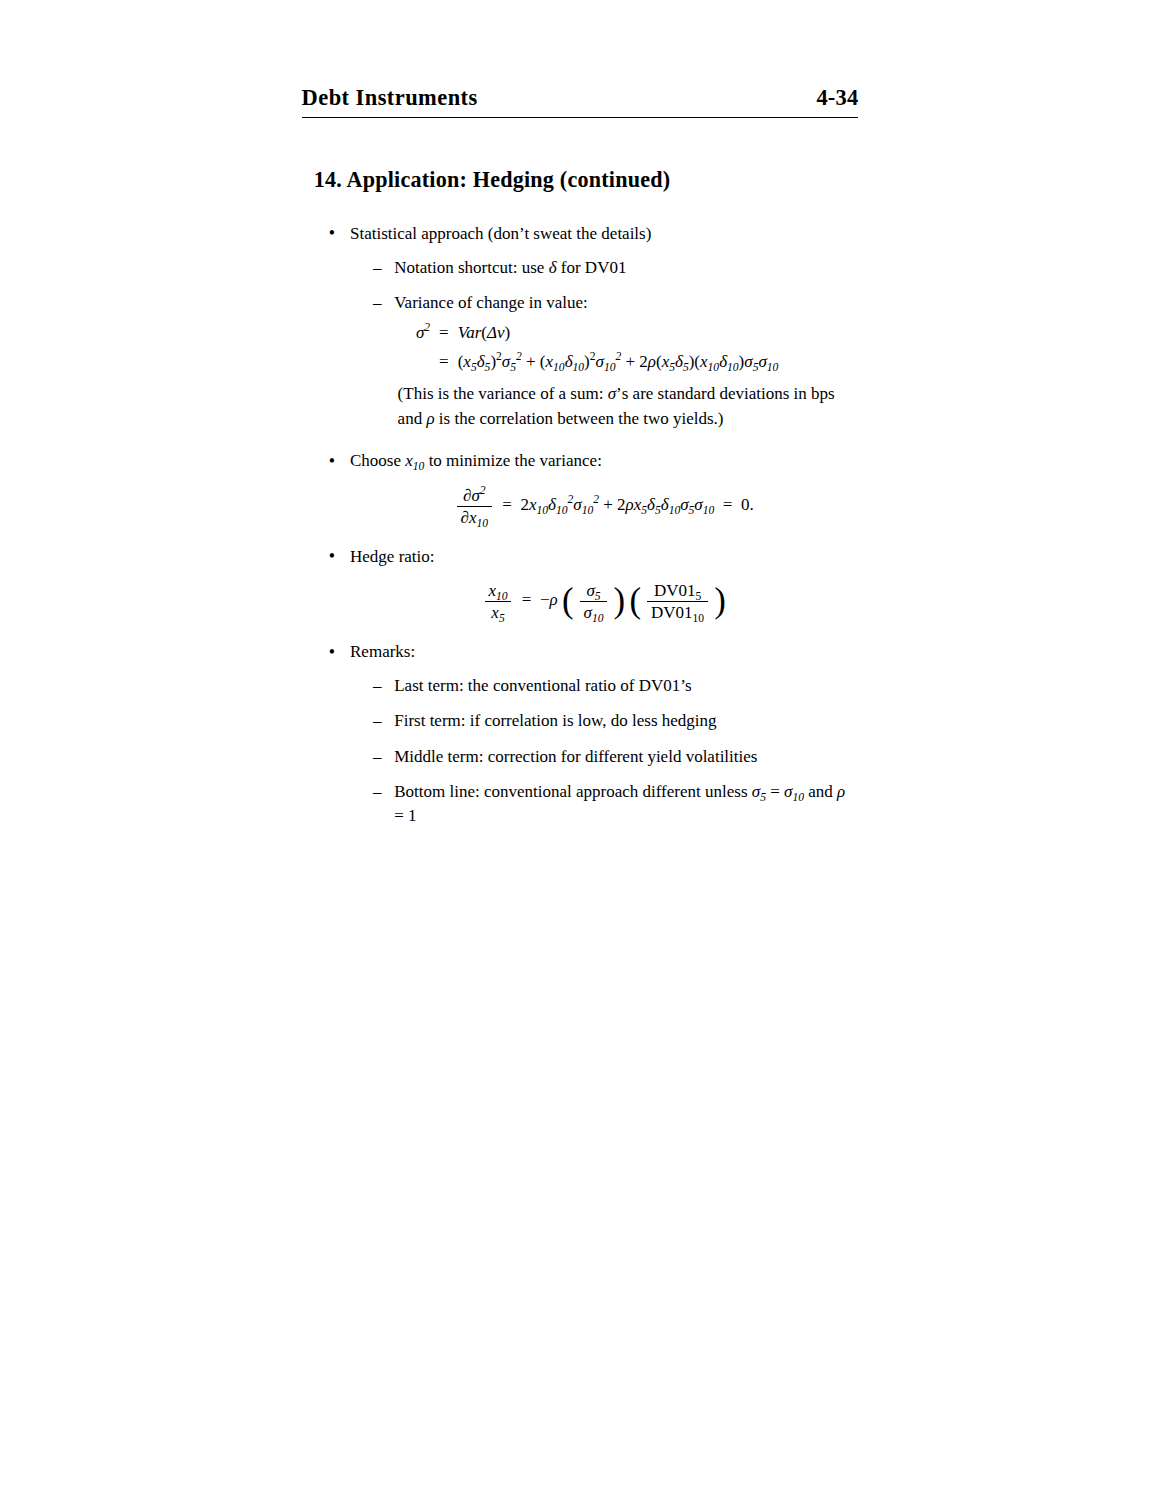Debt Instruments 4-34
14. Application: Hedging (continued)
Statistical approach (don’t sweat the details)
Notation shortcut: use δ for DV01
Variance of change in value:
| σ 2 | = | Var ( Δv ) |
| | = | ( x 5 δ 5 ) 2 σ 5 2 + ( x 10 δ 10 ) 2 σ 10 2 + 2 ρ ( x 5 δ 5 )( x 10 δ 10 ) σ 5 σ 10 |
(This is the variance of a sum: σ’s are standard deviations in bps and ρ is the correlation between the two yields.)
Choose x10 to minimize the variance:
∂σ2 ∂x10 = 2x10δ102σ102 + 2ρx5δ5δ10σ5σ10 = 0.
Hedge ratio:
x10 x5 = −ρ ( σ5 σ10 ) ( DV015 DV0110 )
Remarks:
Last term: the conventional ratio of DV01’s
First term: if correlation is low, do less hedging
Middle term: correction for different yield volatilities
Bottom line: conventional approach different unless σ5 = σ10 and ρ = 1